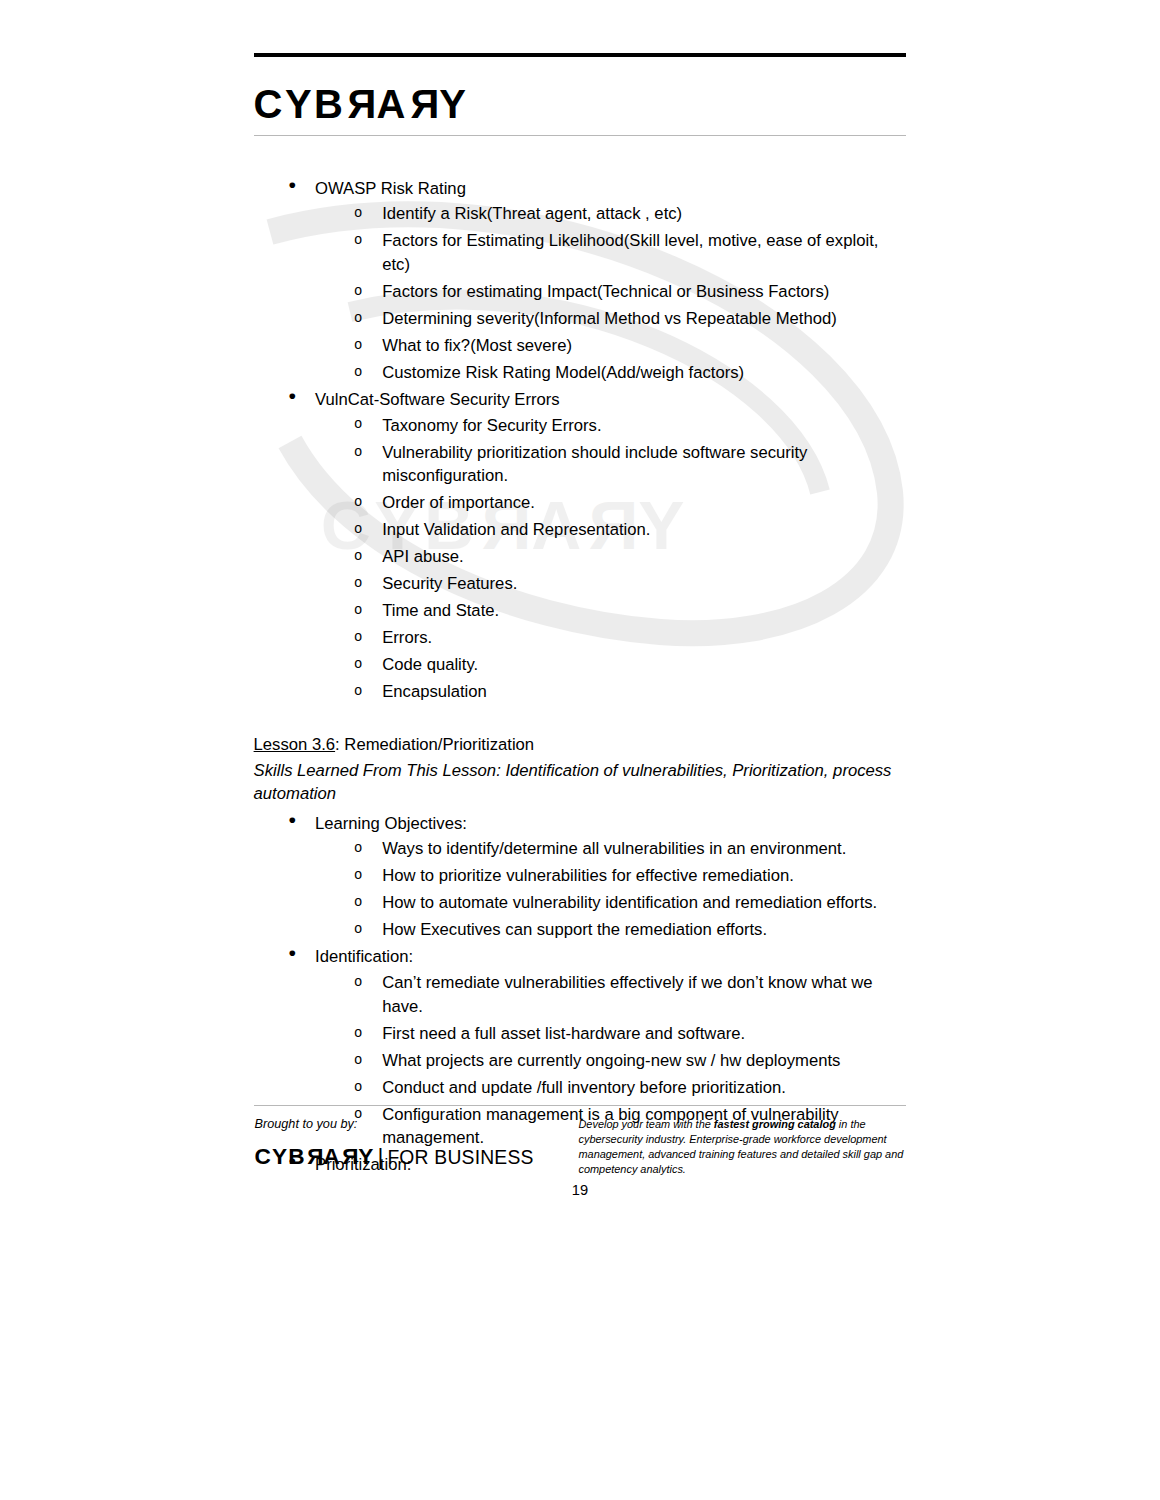CYBRARY
CYBRARY
OWASP Risk Rating
Identify a Risk(Threat agent, attack , etc)
Factors for Estimating Likelihood(Skill level, motive, ease of exploit, etc)
Factors for estimating Impact(Technical or Business Factors)
Determining severity(Informal Method vs Repeatable Method)
What to fix?(Most severe)
Customize Risk Rating Model(Add/weigh factors)
VulnCat-Software Security Errors
Taxonomy for Security Errors.
Vulnerability prioritization should include software security misconfiguration.
Order of importance.
Input Validation and Representation.
API abuse.
Security Features.
Time and State.
Errors.
Code quality.
Encapsulation
Lesson 3.6: Remediation/Prioritization
Skills Learned From This Lesson: Identification of vulnerabilities, Prioritization, process automation
Learning Objectives:
Ways to identify/determine all vulnerabilities in an environment.
How to prioritize vulnerabilities for effective remediation.
How to automate vulnerability identification and remediation efforts.
How Executives can support the remediation efforts.
Identification:
Can’t remediate vulnerabilities effectively if we don’t know what we have.
First need a full asset list-hardware and software.
What projects are currently ongoing-new sw / hw deployments
Conduct and update /full inventory before prioritization.
Configuration management is a big component of vulnerability management.
Prioritization:
| Brought to you by: CYB R A R Y / FOR BUSINESS | Develop your team with the fastest growing catalog in the cybersecurity industry. Enterprise-grade workforce development management, advanced training features and detailed skill gap and competency analytics. |
19